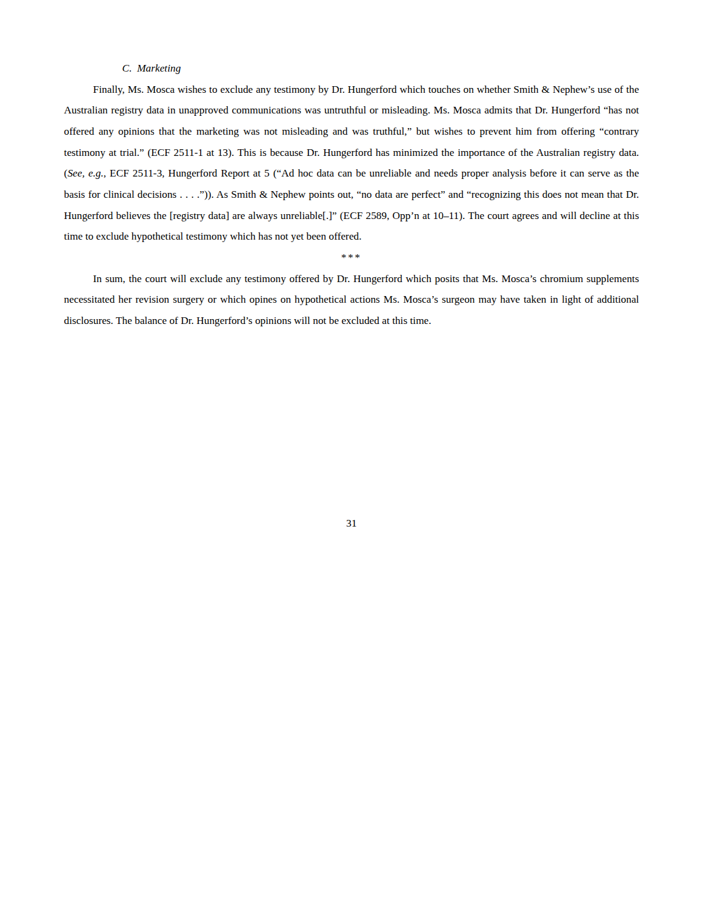C. Marketing
Finally, Ms. Mosca wishes to exclude any testimony by Dr. Hungerford which touches on whether Smith & Nephew’s use of the Australian registry data in unapproved communications was untruthful or misleading. Ms. Mosca admits that Dr. Hungerford “has not offered any opinions that the marketing was not misleading and was truthful,” but wishes to prevent him from offering “contrary testimony at trial.” (ECF 2511-1 at 13). This is because Dr. Hungerford has minimized the importance of the Australian registry data. (See, e.g., ECF 2511-3, Hungerford Report at 5 (“Ad hoc data can be unreliable and needs proper analysis before it can serve as the basis for clinical decisions . . . .”)). As Smith & Nephew points out, “no data are perfect” and “recognizing this does not mean that Dr. Hungerford believes the [registry data] are always unreliable[.]” (ECF 2589, Opp’n at 10–11). The court agrees and will decline at this time to exclude hypothetical testimony which has not yet been offered.
***
In sum, the court will exclude any testimony offered by Dr. Hungerford which posits that Ms. Mosca’s chromium supplements necessitated her revision surgery or which opines on hypothetical actions Ms. Mosca’s surgeon may have taken in light of additional disclosures. The balance of Dr. Hungerford’s opinions will not be excluded at this time.
31